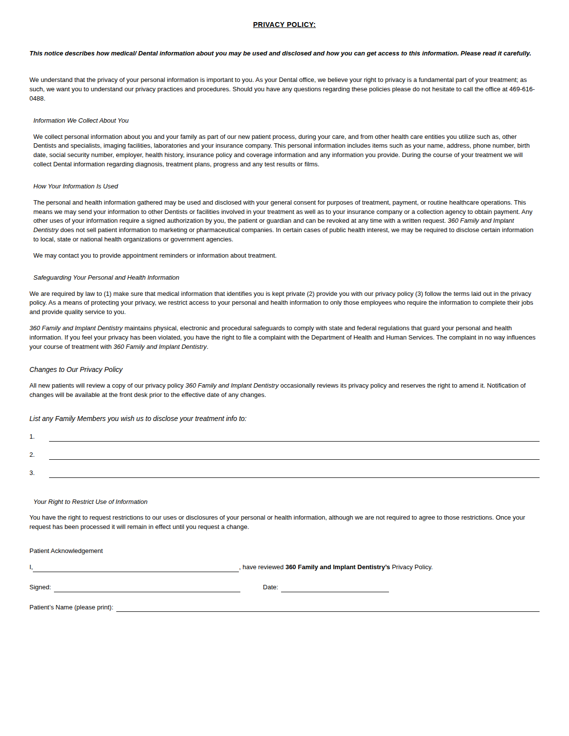PRIVACY POLICY:
This notice describes how medical/ Dental information about you may be used and disclosed and how you can get access to this information. Please read it carefully.
We understand that the privacy of your personal information is important to you. As your Dental office, we believe your right to privacy is a fundamental part of your treatment; as such, we want you to understand our privacy practices and procedures. Should you have any questions regarding these policies please do not hesitate to call the office at 469-616-0488.
Information We Collect About You
We collect personal information about you and your family as part of our new patient process, during your care, and from other health care entities you utilize such as, other Dentists and specialists, imaging facilities, laboratories and your insurance company. This personal information includes items such as your name, address, phone number, birth date, social security number, employer, health history, insurance policy and coverage information and any information you provide. During the course of your treatment we will collect Dental information regarding diagnosis, treatment plans, progress and any test results or films.
How Your Information Is Used
The personal and health information gathered may be used and disclosed with your general consent for purposes of treatment, payment, or routine healthcare operations. This means we may send your information to other Dentists or facilities involved in your treatment as well as to your insurance company or a collection agency to obtain payment. Any other uses of your information require a signed authorization by you, the patient or guardian and can be revoked at any time with a written request. 360 Family and Implant Dentistry does not sell patient information to marketing or pharmaceutical companies. In certain cases of public health interest, we may be required to disclose certain information to local, state or national health organizations or government agencies.
We may contact you to provide appointment reminders or information about treatment.
Safeguarding Your Personal and Health Information
We are required by law to (1) make sure that medical information that identifies you is kept private (2) provide you with our privacy policy (3) follow the terms laid out in the privacy policy. As a means of protecting your privacy, we restrict access to your personal and health information to only those employees who require the information to complete their jobs and provide quality service to you.
360 Family and Implant Dentistry maintains physical, electronic and procedural safeguards to comply with state and federal regulations that guard your personal and health information. If you feel your privacy has been violated, you have the right to file a complaint with the Department of Health and Human Services. The complaint in no way influences your course of treatment with 360 Family and Implant Dentistry.
Changes to Our Privacy Policy
All new patients will review a copy of our privacy policy 360 Family and Implant Dentistry occasionally reviews its privacy policy and reserves the right to amend it. Notification of changes will be available at the front desk prior to the effective date of any changes.
List any Family Members you wish us to disclose your treatment info to:
Your Right to Restrict Use of Information
You have the right to request restrictions to our uses or disclosures of your personal or health information, although we are not required to agree to those restrictions. Once your request has been processed it will remain in effect until you request a change.
Patient Acknowledgement
I, , have reviewed 360 Family and Implant Dentistry’s Privacy Policy.
Signed: Date:
Patient’s Name (please print):